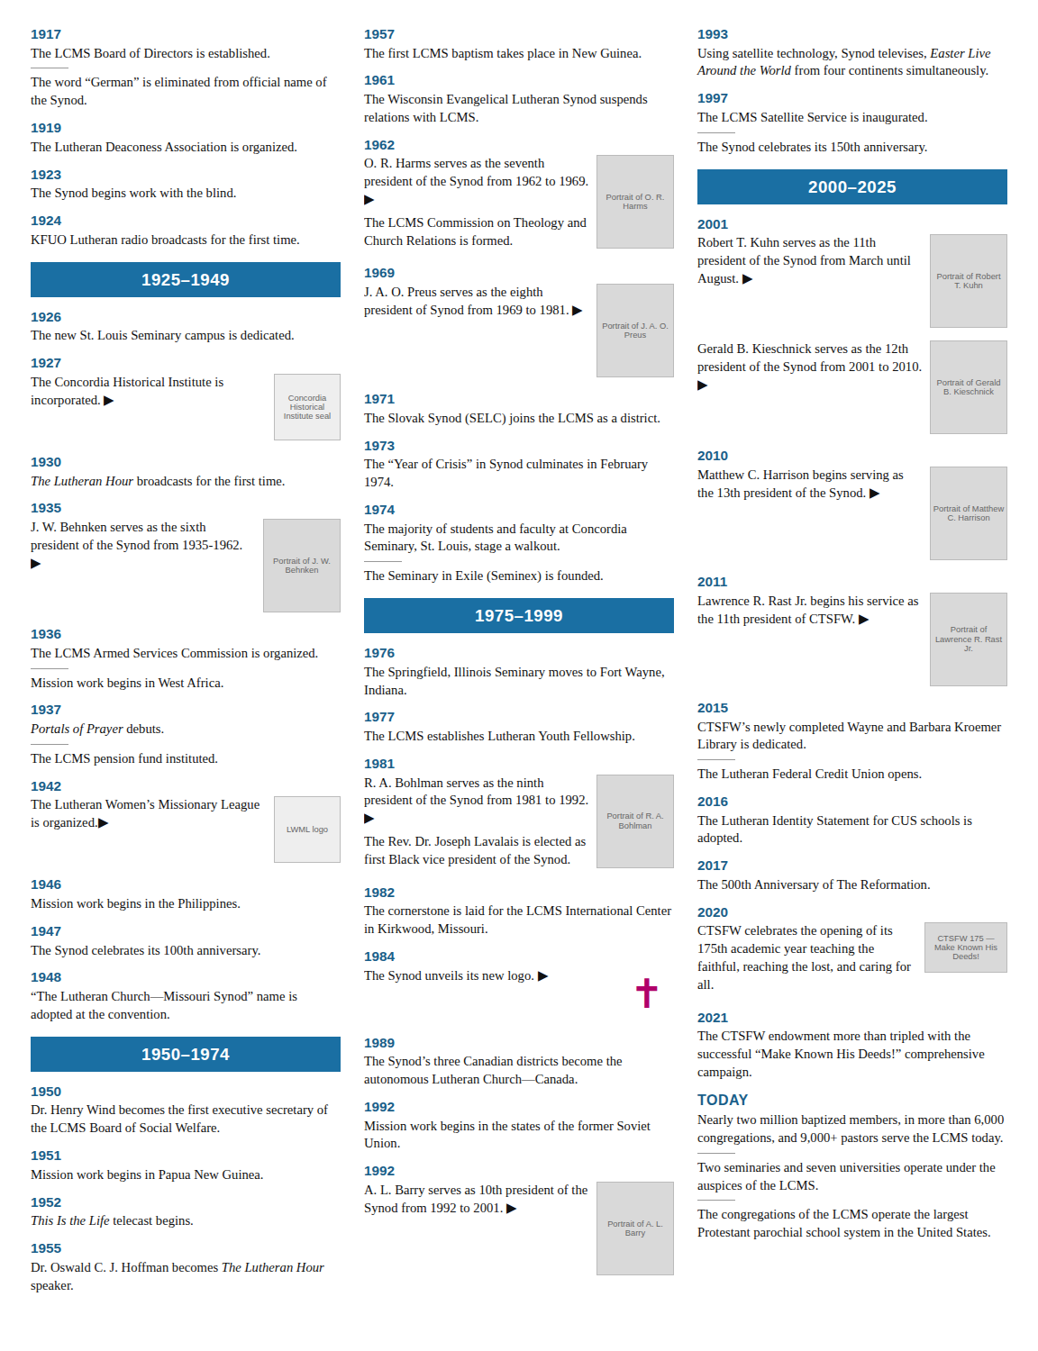1917
The LCMS Board of Directors is established.
The word “German” is eliminated from official name of the Synod.
1919
The Lutheran Deaconess Association is organized.
1923
The Synod begins work with the blind.
1924
KFUO Lutheran radio broadcasts for the first time.
1925–1949
1926
The new St. Louis Seminary campus is dedicated.
1927
Concordia Historical Institute seal
The Concordia Historical Institute is incorporated. ▶
1930
The Lutheran Hour broadcasts for the first time.
1935
Portrait of J. W. Behnken
J. W. Behnken serves as the sixth president of the Synod from 1935-1962. ▶
1936
The LCMS Armed Services Commission is organized.
Mission work begins in West Africa.
1937
Portals of Prayer debuts.
The LCMS pension fund instituted.
1942
LWML logo
The Lutheran Women’s Missionary League is organized.▶
1946
Mission work begins in the Philippines.
1947
The Synod celebrates its 100th anniversary.
1948
“The Lutheran Church—Missouri Synod” name is adopted at the convention.
1950–1974
1950
Dr. Henry Wind becomes the first executive secretary of the LCMS Board of Social Welfare.
1951
Mission work begins in Papua New Guinea.
1952
This Is the Life telecast begins.
1955
Dr. Oswald C. J. Hoffman becomes The Lutheran Hour speaker.
1957
The first LCMS baptism takes place in New Guinea.
1961
The Wisconsin Evangelical Lutheran Synod suspends relations with LCMS.
1962
Portrait of O. R. Harms
O. R. Harms serves as the seventh president of the Synod from 1962 to 1969. ▶
The LCMS Commission on Theology and Church Relations is formed.
1969
Portrait of J. A. O. Preus
J. A. O. Preus serves as the eighth president of Synod from 1969 to 1981. ▶
1971
The Slovak Synod (SELC) joins the LCMS as a district.
1973
The “Year of Crisis” in Synod culminates in February 1974.
1974
The majority of students and faculty at Concordia Seminary, St. Louis, stage a walkout.
The Seminary in Exile (Seminex) is founded.
1975–1999
1976
The Springfield, Illinois Seminary moves to Fort Wayne, Indiana.
1977
The LCMS establishes Lutheran Youth Fellowship.
1981
Portrait of R. A. Bohlman
R. A. Bohlman serves as the ninth president of the Synod from 1981 to 1992. ▶
The Rev. Dr. Joseph Lavalais is elected as first Black vice president of the Synod.
1982
The cornerstone is laid for the LCMS International Center in Kirkwood, Missouri.
1984
✝
The Synod unveils its new logo. ▶
1989
The Synod’s three Canadian districts become the autonomous Lutheran Church—Canada.
1992
Mission work begins in the states of the former Soviet Union.
1992
Portrait of A. L. Barry
A. L. Barry serves as 10th president of the Synod from 1992 to 2001. ▶
1993
Using satellite technology, Synod televises, Easter Live Around the World from four continents simultaneously.
1997
The LCMS Satellite Service is inaugurated.
The Synod celebrates its 150th anniversary.
2000–2025
2001
Portrait of Robert T. Kuhn
Robert T. Kuhn serves as the 11th president of the Synod from March until August. ▶
Portrait of Gerald B. Kieschnick
Gerald B. Kieschnick serves as the 12th president of the Synod from 2001 to 2010. ▶
2010
Portrait of Matthew C. Harrison
Matthew C. Harrison begins serving as the 13th president of the Synod. ▶
2011
Portrait of Lawrence R. Rast Jr.
Lawrence R. Rast Jr. begins his service as the 11th president of CTSFW. ▶
2015
CTSFW’s newly completed Wayne and Barbara Kroemer Library is dedicated.
The Lutheran Federal Credit Union opens.
2016
The Lutheran Identity Statement for CUS schools is adopted.
2017
The 500th Anniversary of The Reformation.
2020
CTSFW 175 — Make Known His Deeds!
CTSFW celebrates the opening of its 175th academic year teaching the faithful, reaching the lost, and caring for all.
2021
The CTSFW endowment more than tripled with the successful “Make Known His Deeds!” comprehensive campaign.
TODAY
Nearly two million baptized members, in more than 6,000 congregations, and 9,000+ pastors serve the LCMS today.
Two seminaries and seven universities operate under the auspices of the LCMS.
The congregations of the LCMS operate the largest Protestant parochial school system in the United States.